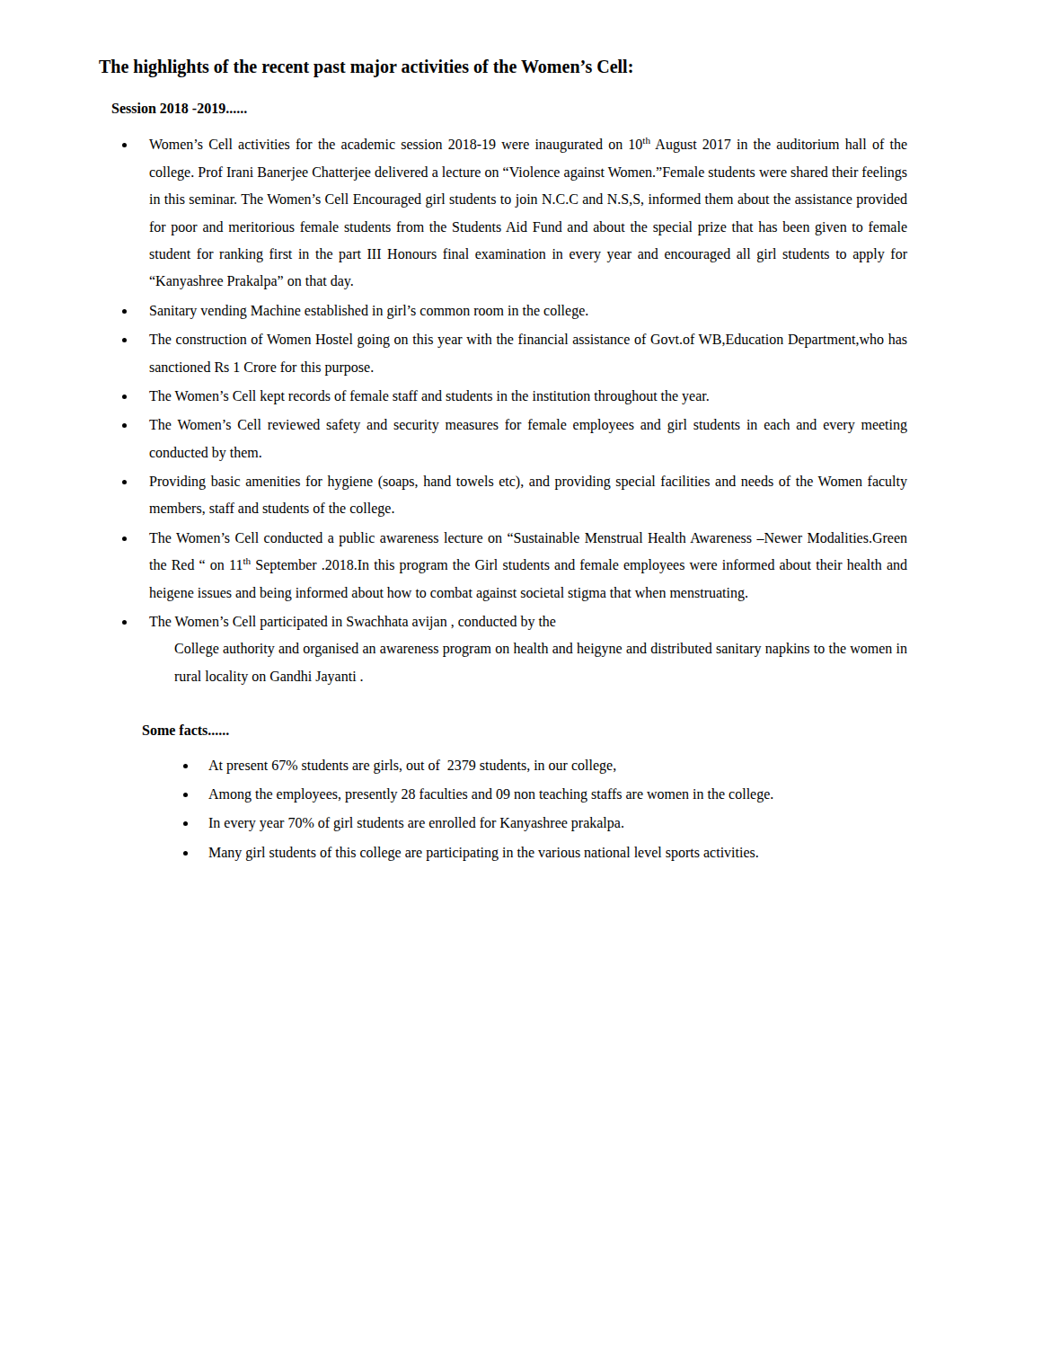The highlights of the recent past major activities of the Women’s Cell:
Session 2018 -2019......
Women’s Cell activities for the academic session 2018-19 were inaugurated on 10th August 2017 in the auditorium hall of the college. Prof Irani Banerjee Chatterjee delivered a lecture on “Violence against Women.”Female students were shared their feelings in this seminar. The Women’s Cell Encouraged girl students to join N.C.C and N.S,S, informed them about the assistance provided for poor and meritorious female students from the Students Aid Fund and about the special prize that has been given to female student for ranking first in the part III Honours final examination in every year and encouraged all girl students to apply for “Kanyashree Prakalpa” on that day.
Sanitary vending Machine established in girl’s common room in the college.
The construction of Women Hostel going on this year with the financial assistance of Govt.of WB,Education Department,who has sanctioned Rs 1 Crore for this purpose.
The Women’s Cell kept records of female staff and students in the institution throughout the year.
The Women’s Cell reviewed safety and security measures for female employees and girl students in each and every meeting conducted by them.
Providing basic amenities for hygiene (soaps, hand towels etc), and providing special facilities and needs of the Women faculty members, staff and students of the college.
The Women’s Cell conducted a public awareness lecture on “Sustainable Menstrual Health Awareness –Newer Modalities.Green the Red “ on 11th September .2018.In this program the Girl students and female employees were informed about their health and heigene issues and being informed about how to combat against societal stigma that when menstruating.
The Women’s Cell participated in Swachhata avijan , conducted by the
College authority and organised an awareness program on health and heigyne and distributed sanitary napkins to the women in rural locality on Gandhi Jayanti .
Some facts......
At present 67% students are girls, out of 2379 students, in our college,
Among the employees, presently 28 faculties and 09 non teaching staffs are women in the college.
In every year 70% of girl students are enrolled for Kanyashree prakalpa.
Many girl students of this college are participating in the various national level sports activities.